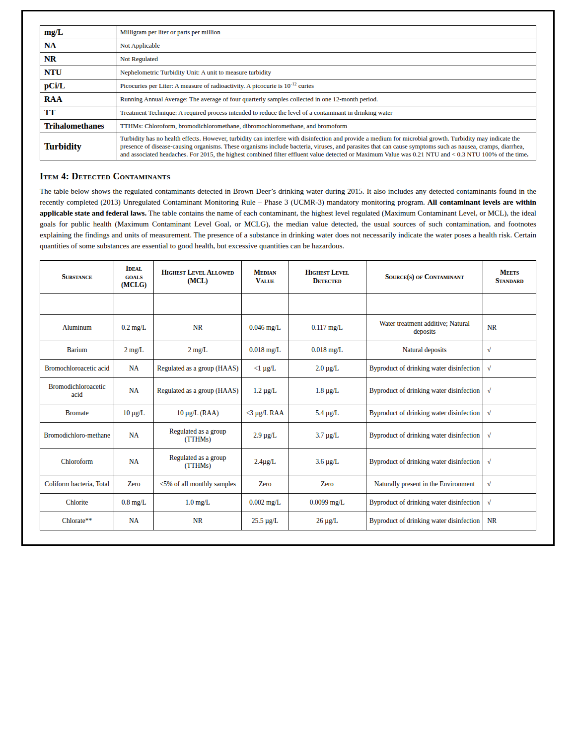| mg/L | Milligram per liter or parts per million |
| NA | Not Applicable |
| NR | Not Regulated |
| NTU | Nephelometric Turbidity Unit: A unit to measure turbidity |
| pCi/L | Picocuries per Liter: A measure of radioactivity. A picocurie is 10 -12 curies |
| RAA | Running Annual Average: The average of four quarterly samples collected in one 12-month period. |
| TT | Treatment Technique: A required process intended to reduce the level of a contaminant in drinking water |
| Trihalomethanes | TTHMs: Chloroform, bromodichloromethane, dibromochloromethane, and bromoform |
| Turbidity | Turbidity has no health effects. However, turbidity can interfere with disinfection and provide a medium for microbial growth. Turbidity may indicate the presence of disease-causing organisms. These organisms include bacteria, viruses, and parasites that can cause symptoms such as nausea, cramps, diarrhea, and associated headaches. For 2015, the highest combined filter effluent value detected or Maximum Value was 0.21 NTU and < 0.3 NTU 100% of the time . |
Item 4: Detected Contaminants
The table below shows the regulated contaminants detected in Brown Deer’s drinking water during 2015. It also includes any detected contaminants found in the recently completed (2013) Unregulated Contaminant Monitoring Rule – Phase 3 (UCMR-3) mandatory monitoring program. All contaminant levels are within applicable state and federal laws. The table contains the name of each contaminant, the highest level regulated (Maximum Contaminant Level, or MCL), the ideal goals for public health (Maximum Contaminant Level Goal, or MCLG), the median value detected, the usual sources of such contamination, and footnotes explaining the findings and units of measurement. The presence of a substance in drinking water does not necessarily indicate the water poses a health risk. Certain quantities of some substances are essential to good health, but excessive quantities can be hazardous.
| Substance | Ideal goals (MCLG) | Highest Level Allowed (MCL) | Median Value | Highest Level Detected | Source(s) of Contaminant | Meets Standard |
| --- | --- | --- | --- | --- | --- | --- |
| Aluminum | 0.2 mg/L | NR | 0.046 mg/L | 0.117 mg/L | Water treatment additive; Natural deposits | NR |
| Barium | 2 mg/L | 2 mg/L | 0.018 mg/L | 0.018 mg/L | Natural deposits | √ |
| Bromochloroacetic acid | NA | Regulated as a group (HAAS) | <1 µg/L | 2.0 µg/L | Byproduct of drinking water disinfection | √ |
| Bromodichloroacetic acid | NA | Regulated as a group (HAAS) | 1.2 µg/L | 1.8 µg/L | Byproduct of drinking water disinfection | √ |
| Bromate | 10 µg/L | 10 µg/L (RAA) | <3 µg/L RAA | 5.4 µg/L | Byproduct of drinking water disinfection | √ |
| Bromodichloro-methane | NA | Regulated as a group (TTHMs) | 2.9 µg/L | 3.7 µg/L | Byproduct of drinking water disinfection | √ |
| Chloroform | NA | Regulated as a group (TTHMs) | 2.4µg/L | 3.6 µg/L | Byproduct of drinking water disinfection | √ |
| Coliform bacteria, Total | Zero | <5% of all monthly samples | Zero | Zero | Naturally present in the Environment | √ |
| Chlorite | 0.8 mg/L | 1.0 mg/L | 0.002 mg/L | 0.0099 mg/L | Byproduct of drinking water disinfection | √ |
| Chlorate** | NA | NR | 25.5 µg/L | 26 µg/L | Byproduct of drinking water disinfection | NR |